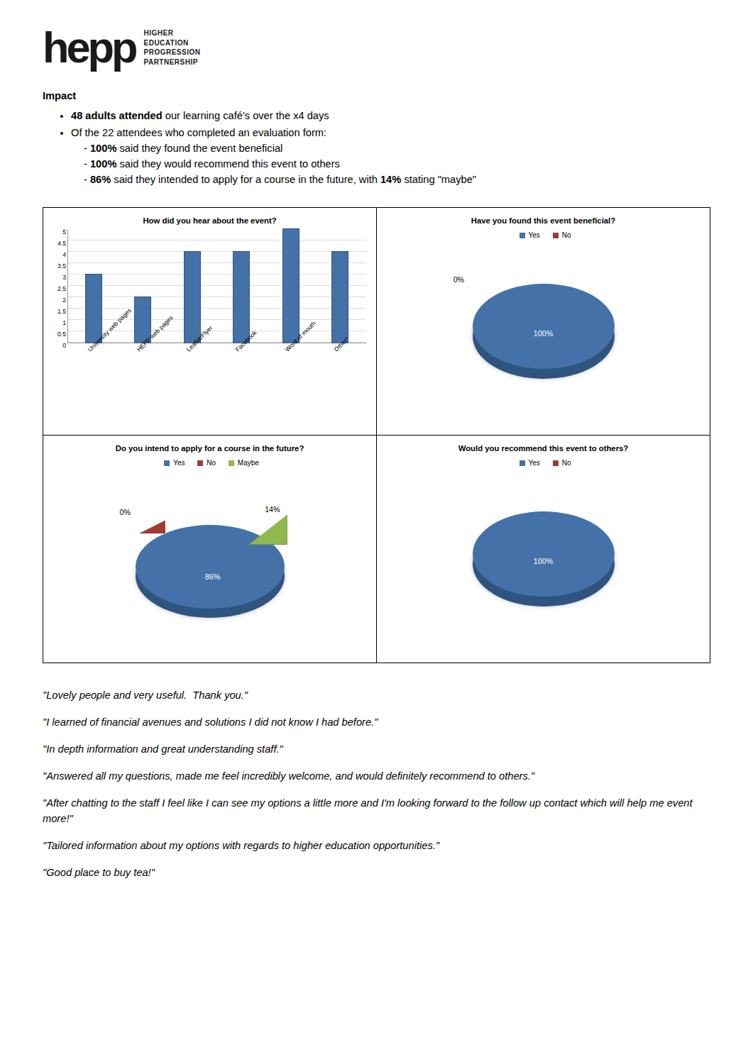hepp
Higher
Education
Progression
Partnership
Impact
48 adults attended our learning café's over the x4 days
Of the 22 attendees who completed an evaluation form:
- 100% said they found the event beneficial
- 100% said they would recommend this event to others
- 86% said they intended to apply for a course in the future, with 14% stating "maybe"
| How did you hear about the event? 5 4.5 4 3.5 3 2.5 2 1.5 1 0.5 0 University web pages HEPP web pages Leaflet/Flyer Facebook Word of mouth Other* | Have you found this event beneficial? Yes No 0% 100% |
| Do you intend to apply for a course in the future? Yes No Maybe 0% 14% 86% | Would you recommend this event to others? Yes No 100% |
"Lovely people and very useful. Thank you."
"I learned of financial avenues and solutions I did not know I had before."
"In depth information and great understanding staff."
"Answered all my questions, made me feel incredibly welcome, and would definitely recommend to others."
"After chatting to the staff I feel like I can see my options a little more and I'm looking forward to the follow up contact which will help me event more!"
"Tailored information about my options with regards to higher education opportunities."
"Good place to buy tea!"